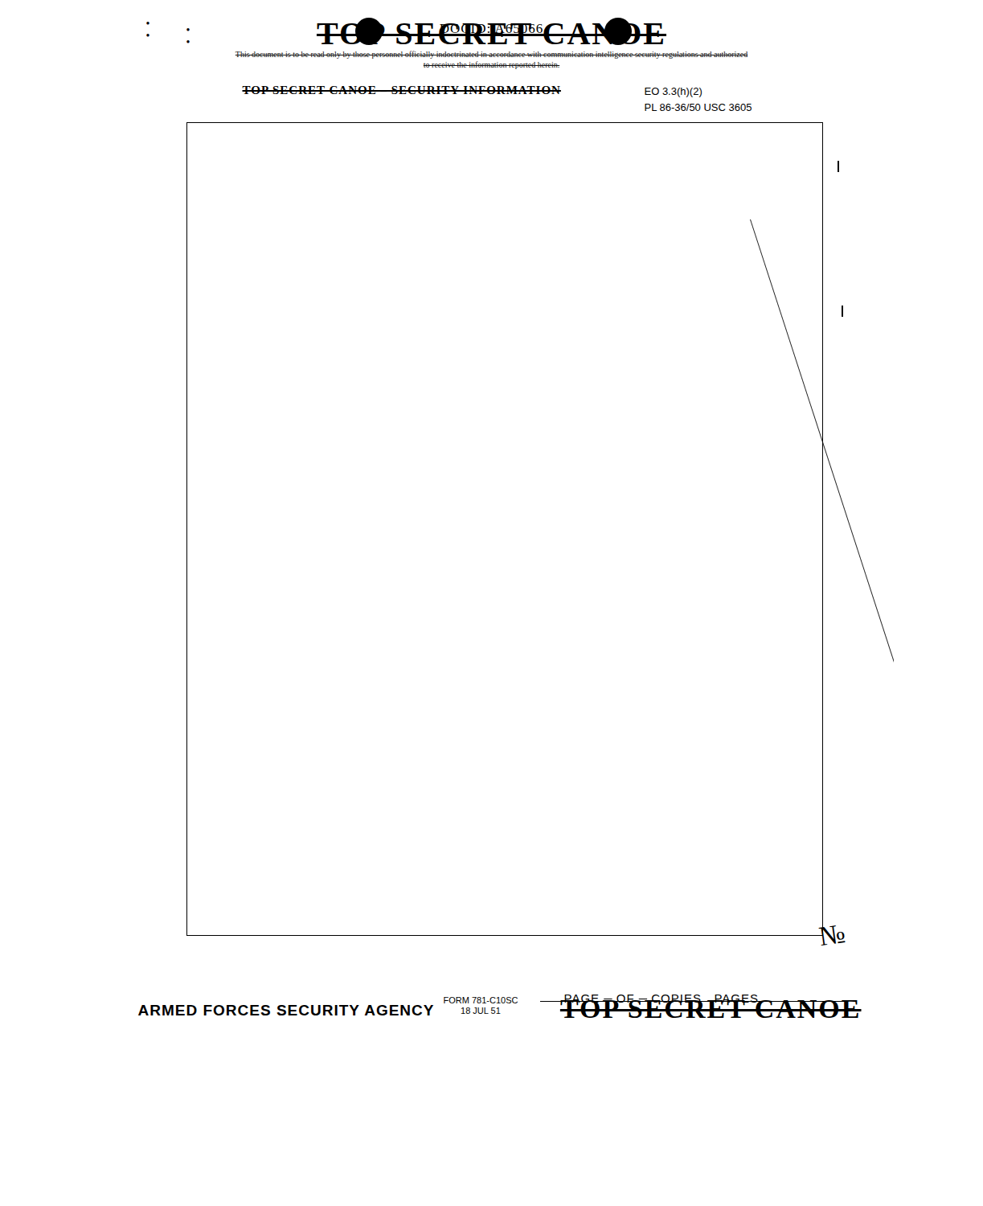• •
• •
TOP SECRET CANOE
DOCID: A65066
This document is to be read only by those personnel officially indoctrinated in accordance with communication intelligence security regulations and authorized to receive the information reported herein.
TOP SECRET CANOE – SECURITY INFORMATION
EO 3.3(h)(2)
PL 86-36/50 USC 3605
№
ARMED FORCES SECURITY AGENCY
FORM 781-C10SC
18 JUL 51
PAGE OF COPIES PAGES
TOP SECRET CANOE